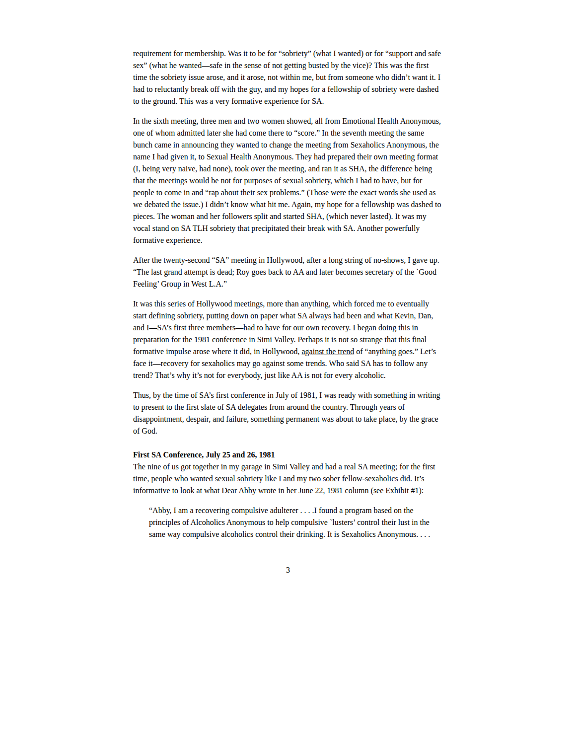requirement for membership. Was it to be for “sobriety” (what I wanted) or for “support and safe sex” (what he wanted—safe in the sense of not getting busted by the vice)? This was the first time the sobriety issue arose, and it arose, not within me, but from someone who didn’t want it. I had to reluctantly break off with the guy, and my hopes for a fellowship of sobriety were dashed to the ground. This was a very formative experience for SA.
In the sixth meeting, three men and two women showed, all from Emotional Health Anonymous, one of whom admitted later she had come there to “score.” In the seventh meeting the same bunch came in announcing they wanted to change the meeting from Sexaholics Anonymous, the name I had given it, to Sexual Health Anonymous. They had prepared their own meeting format (I, being very naive, had none), took over the meeting, and ran it as SHA, the difference being that the meetings would be not for purposes of sexual sobriety, which I had to have, but for people to come in and “rap about their sex problems.” (Those were the exact words she used as we debated the issue.) I didn’t know what hit me. Again, my hope for a fellowship was dashed to pieces. The woman and her followers split and started SHA, (which never lasted). It was my vocal stand on SA TLH sobriety that precipitated their break with SA. Another powerfully formative experience.
After the twenty-second “SA” meeting in Hollywood, after a long string of no-shows, I gave up. “The last grand attempt is dead; Roy goes back to AA and later becomes secretary of the `Good Feeling’ Group in West L.A.”
It was this series of Hollywood meetings, more than anything, which forced me to eventually start defining sobriety, putting down on paper what SA always had been and what Kevin, Dan, and I—SA’s first three members—had to have for our own recovery. I began doing this in preparation for the 1981 conference in Simi Valley. Perhaps it is not so strange that this final formative impulse arose where it did, in Hollywood, against the trend of “anything goes.” Let’s face it—recovery for sexaholics may go against some trends. Who said SA has to follow any trend? That’s why it’s not for everybody, just like AA is not for every alcoholic.
Thus, by the time of SA’s first conference in July of 1981, I was ready with something in writing to present to the first slate of SA delegates from around the country. Through years of disappointment, despair, and failure, something permanent was about to take place, by the grace of God.
First SA Conference, July 25 and 26, 1981
The nine of us got together in my garage in Simi Valley and had a real SA meeting; for the first time, people who wanted sexual sobriety like I and my two sober fellow-sexaholics did. It’s informative to look at what Dear Abby wrote in her June 22, 1981 column (see Exhibit #1):
“Abby, I am a recovering compulsive adulterer . . . .I found a program based on the principles of Alcoholics Anonymous to help compulsive `lusters’ control their lust in the same way compulsive alcoholics control their drinking. It is Sexaholics Anonymous. . . .
3